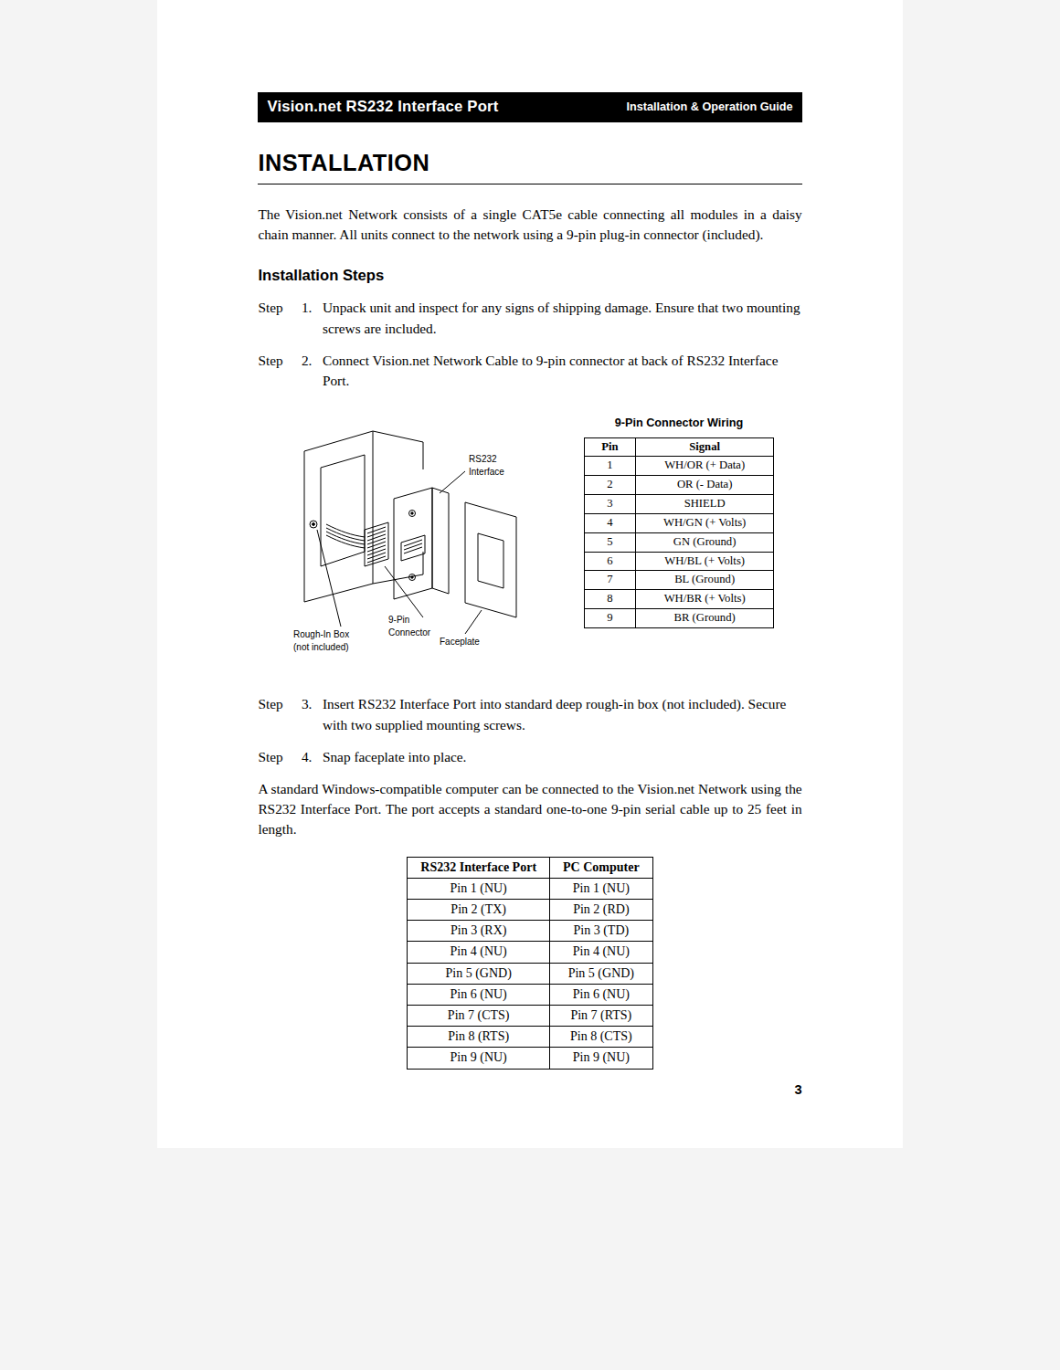Vision.net RS232 Interface Port Installation & Operation Guide
INSTALLATION
The Vision.net Network consists of a single CAT5e cable connecting all modules in a daisy chain manner. All units connect to the network using a 9-pin plug-in connector (included).
Installation Steps
Step 1. Unpack unit and inspect for any signs of shipping damage. Ensure that two mounting screws are included.
Step 2. Connect Vision.net Network Cable to 9-pin connector at back of RS232 Interface Port.
RS232 Interface 9-Pin Connector Rough-In Box (not included) Faceplate
9-Pin Connector Wiring
| Pin | Signal |
| --- | --- |
| 1 | WH/OR (+ Data) |
| 2 | OR (- Data) |
| 3 | SHIELD |
| 4 | WH/GN (+ Volts) |
| 5 | GN (Ground) |
| 6 | WH/BL (+ Volts) |
| 7 | BL (Ground) |
| 8 | WH/BR (+ Volts) |
| 9 | BR (Ground) |
Step 3. Insert RS232 Interface Port into standard deep rough-in box (not included). Secure with two supplied mounting screws.
Step 4. Snap faceplate into place.
A standard Windows-compatible computer can be connected to the Vision.net Network using the RS232 Interface Port. The port accepts a standard one-to-one 9-pin serial cable up to 25 feet in length.
| RS232 Interface Port | PC Computer |
| --- | --- |
| Pin 1 (NU) | Pin 1 (NU) |
| Pin 2 (TX) | Pin 2 (RD) |
| Pin 3 (RX) | Pin 3 (TD) |
| Pin 4 (NU) | Pin 4 (NU) |
| Pin 5 (GND) | Pin 5 (GND) |
| Pin 6 (NU) | Pin 6 (NU) |
| Pin 7 (CTS) | Pin 7 (RTS) |
| Pin 8 (RTS) | Pin 8 (CTS) |
| Pin 9 (NU) | Pin 9 (NU) |
3